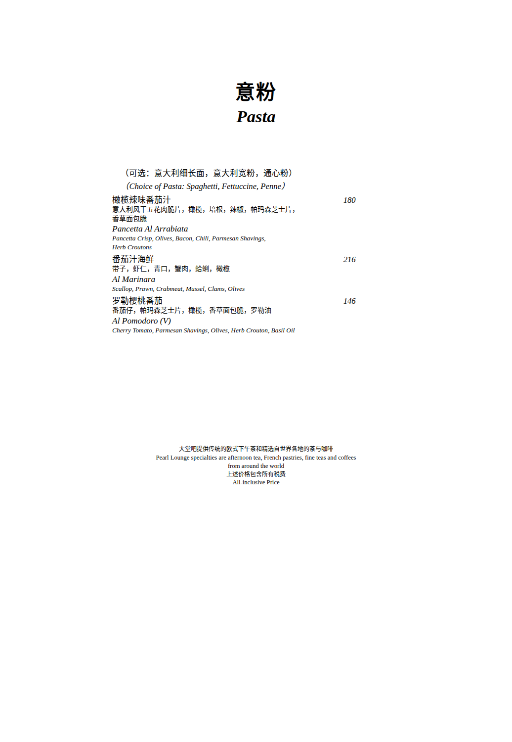意粉
Pasta
（可选：意大利细长面，意大利宽粉，通心粉）
（Choice of Pasta: Spaghetti, Fettuccine, Penne）
橄榄辣味番茄汁 180
意大利风干五花肉脆片，橄榄，培根，辣椒，帕玛森芝士片，
香草面包脆
Pancetta Al Arrabiata
Pancetta Crisp, Olives, Bacon, Chili, Parmesan Shavings,
Herb Croutons
番茄汁海鲜 216
带子，虾仁，青口，蟹肉，蛤蜊，橄榄
Al Marinara
Scallop, Prawn, Crabmeat, Mussel, Clams, Olives
罗勒樱桃番茄 146
番茄仔，帕玛森芝士片，橄榄，香草面包脆，罗勒油
Al Pomodoro (V)
Cherry Tomato, Parmesan Shavings, Olives, Herb Crouton, Basil Oil
大堂吧提供传统的欧式下午茶和精选自世界各地的茶与咖啡
Pearl Lounge specialties are afternoon tea, French pastries, fine teas and coffees
from around the world
上述价格包含所有税费
All-inclusive Price